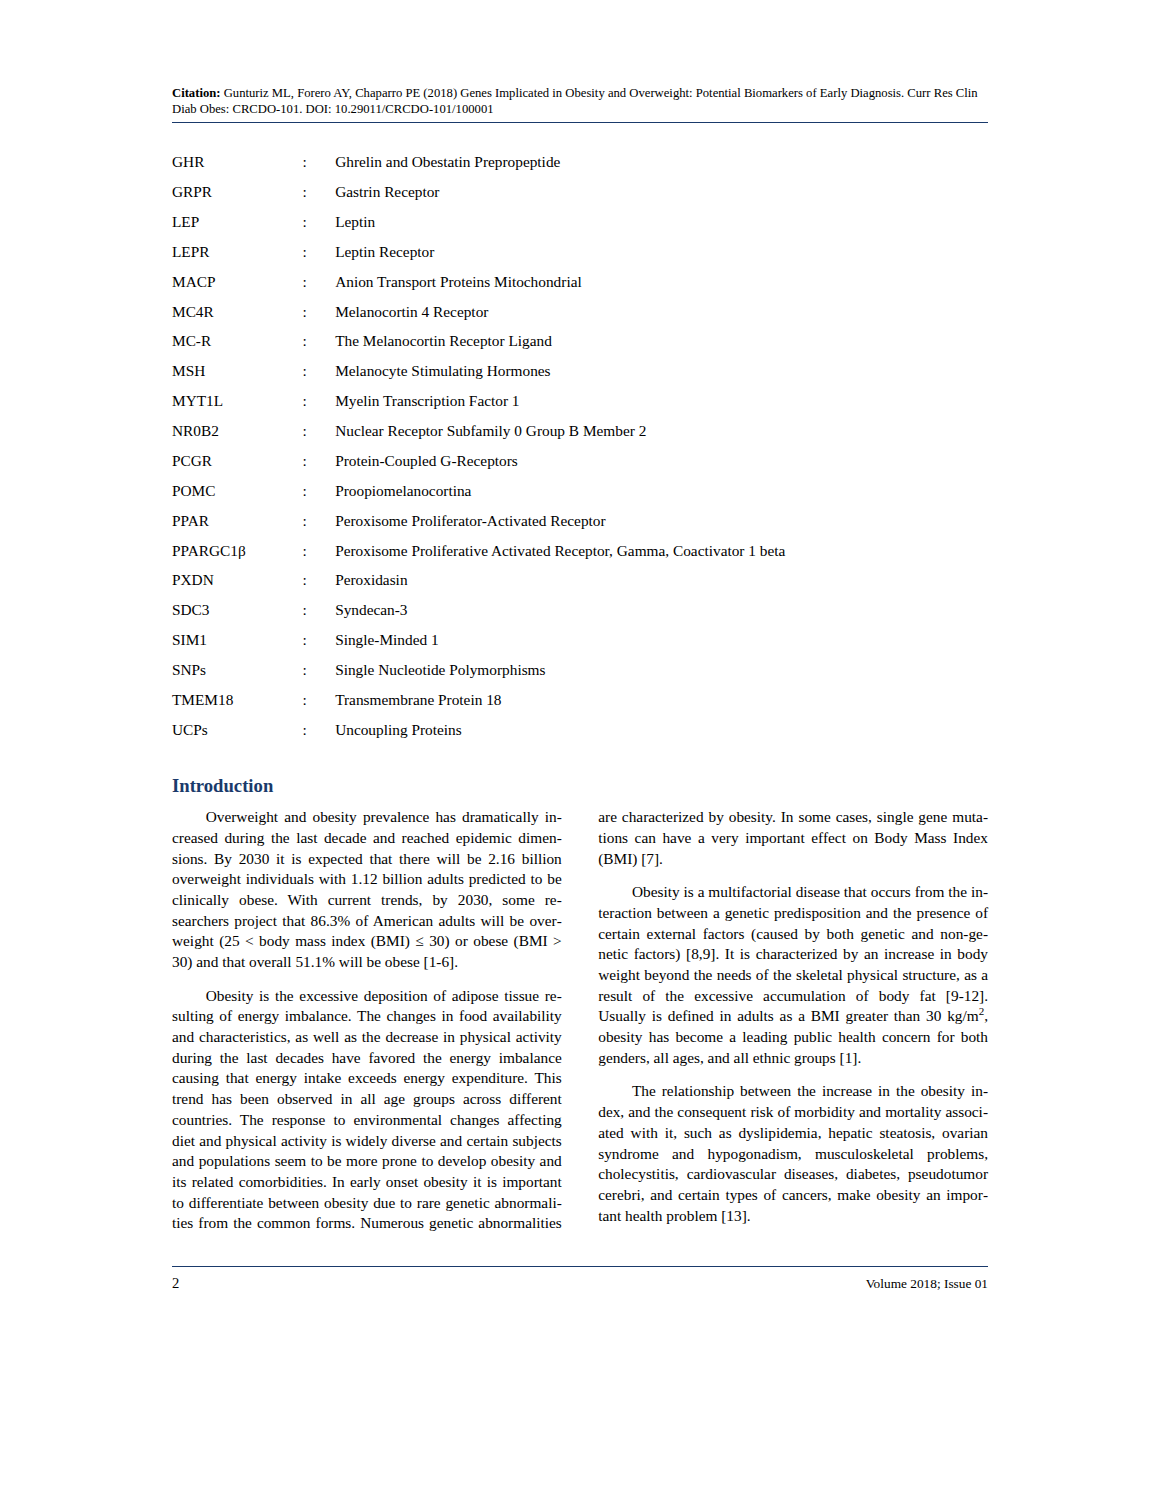Citation: Gunturiz ML, Forero AY, Chaparro PE (2018) Genes Implicated in Obesity and Overweight: Potential Biomarkers of Early Diagnosis. Curr Res Clin Diab Obes: CRCDO-101. DOI: 10.29011/CRCDO-101/100001
| GHR | : | Ghrelin and Obestatin Prepropeptide |
| GRPR | : | Gastrin Receptor |
| LEP | : | Leptin |
| LEPR | : | Leptin Receptor |
| MACP | : | Anion Transport Proteins Mitochondrial |
| MC4R | : | Melanocortin 4 Receptor |
| MC-R | : | The Melanocortin Receptor Ligand |
| MSH | : | Melanocyte Stimulating Hormones |
| MYT1L | : | Myelin Transcription Factor 1 |
| NR0B2 | : | Nuclear Receptor Subfamily 0 Group B Member 2 |
| PCGR | : | Protein-Coupled G-Receptors |
| POMC | : | Proopiomelanocortina |
| PPAR | : | Peroxisome Proliferator-Activated Receptor |
| PPARGC1β | : | Peroxisome Proliferative Activated Receptor, Gamma, Coactivator 1 beta |
| PXDN | : | Peroxidasin |
| SDC3 | : | Syndecan-3 |
| SIM1 | : | Single-Minded 1 |
| SNPs | : | Single Nucleotide Polymorphisms |
| TMEM18 | : | Transmembrane Protein 18 |
| UCPs | : | Uncoupling Proteins |
Introduction
Overweight and obesity prevalence has dramatically increased during the last decade and reached epidemic dimensions. By 2030 it is expected that there will be 2.16 billion overweight individuals with 1.12 billion adults predicted to be clinically obese. With current trends, by 2030, some researchers project that 86.3% of American adults will be overweight (25 < body mass index (BMI) ≤ 30) or obese (BMI > 30) and that overall 51.1% will be obese [1-6].
Obesity is the excessive deposition of adipose tissue resulting of energy imbalance. The changes in food availability and characteristics, as well as the decrease in physical activity during the last decades have favored the energy imbalance causing that energy intake exceeds energy expenditure. This trend has been observed in all age groups across different countries. The response to environmental changes affecting diet and physical activity is widely diverse and certain subjects and populations seem to be more prone to develop obesity and its related comorbidities. In early onset obesity it is important to differentiate between obesity due to rare genetic abnormalities from the common forms. Numerous genetic abnormalities are characterized by obesity. In some cases, single gene mutations can have a very important effect on Body Mass Index (BMI) [7].
Obesity is a multifactorial disease that occurs from the interaction between a genetic predisposition and the presence of certain external factors (caused by both genetic and non-genetic factors) [8,9]. It is characterized by an increase in body weight beyond the needs of the skeletal physical structure, as a result of the excessive accumulation of body fat [9-12]. Usually is defined in adults as a BMI greater than 30 kg/m2, obesity has become a leading public health concern for both genders, all ages, and all ethnic groups [1].
The relationship between the increase in the obesity index, and the consequent risk of morbidity and mortality associated with it, such as dyslipidemia, hepatic steatosis, ovarian syndrome and hypogonadism, musculoskeletal problems, cholecystitis, cardiovascular diseases, diabetes, pseudotumor cerebri, and certain types of cancers, make obesity an important health problem [13].
2 Volume 2018; Issue 01